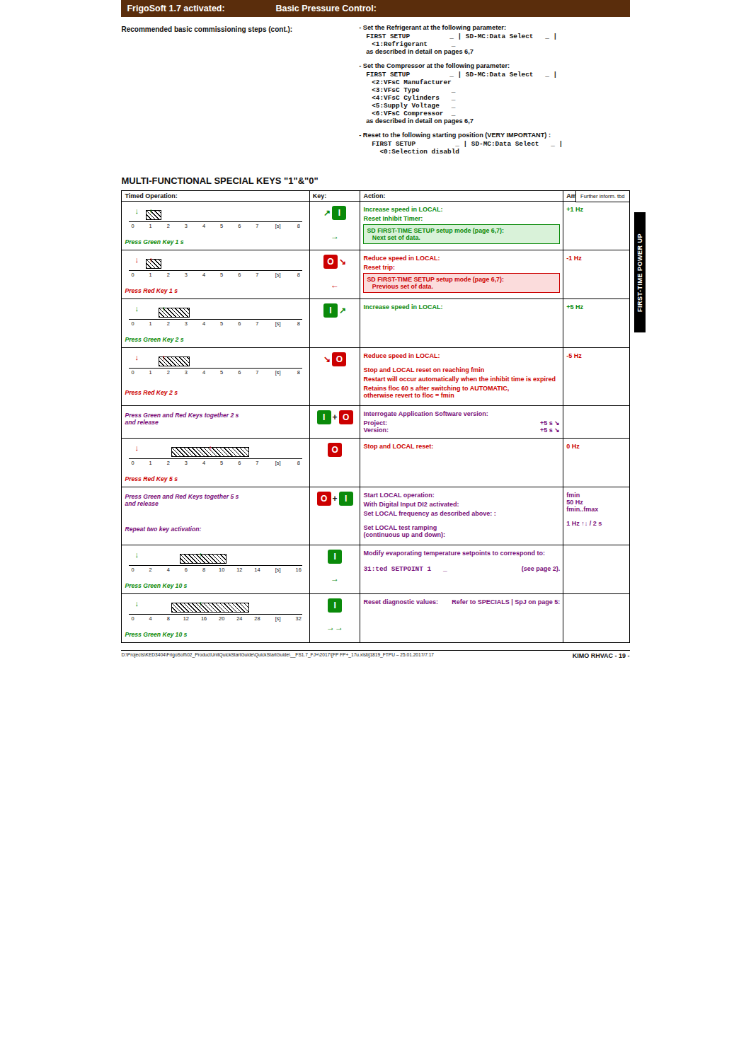FrigoSoft 1.7 activated:
Basic Pressure Control:
Recommended basic commissioning steps (cont.):
- Set the Refrigerant at the following parameter:
FIRST SETUP _ | SD-MC:Data Select _ |
<1:Refrigerant _
as described in detail on pages 6,7
- Set the Compressor at the following parameter:
FIRST SETUP _ | SD-MC:Data Select _ |
<2:VFsC Manufacturer
<3:VFsC Type _
<4:VFsC Cylinders _
<5:Supply Voltage _
<6:VFsC Compressor _
as described in detail on pages 6,7
- Reset to the following starting position (VERY IMPORTANT) :
FIRST SETUP _ | SD-MC:Data Select _ |
<0:Selection disabld
MULTI-FUNCTIONAL SPECIAL KEYS "1"&"0"
Further inform. tbd
FIRST-TIME POWER UP
| Timed Operation: | Key: | Action: | Amount: |
| --- | --- | --- | --- |
| ↓ ↑ 0 1 2 3 4 5 6 7 [s] 8 Press Green Key 1 s | ↗ I → | Increase speed in LOCAL: Reset Inhibit Timer: SD FIRST-TIME SETUP setup mode (page 6,7): Next set of data. | +1 Hz |
| ↓ ↑ 0 1 2 3 4 5 6 7 [s] 8 Press Red Key 1 s | O ↘ ← | Reduce speed in LOCAL: Reset trip: SD FIRST-TIME SETUP setup mode (page 6,7): Previous set of data. | -1 Hz |
| ↓ ↑ 0 1 2 3 4 5 6 7 [s] 8 Press Green Key 2 s | I ↗ | Increase speed in LOCAL: | +5 Hz |
| ↓ ↑ 0 1 2 3 4 5 6 7 [s] 8 Press Red Key 2 s | ↘ O | Reduce speed in LOCAL: Stop and LOCAL reset on reaching fmin Restart will occur automatically when the inhibit time is expired Retains floc 60 s after switching to AUTOMATIC, otherwise revert to floc = fmin | -5 Hz |
| Press Green and Red Keys together 2 s and release | I + O | Interrogate Application Software version: Project: +5 s ↘ Version: +5 s ↘ | |
| ↓ ↑ 0 1 2 3 4 5 6 7 [s] 8 Press Red Key 5 s | O | Stop and LOCAL reset: | 0 Hz |
| Press Green and Red Keys together 5 s and release Repeat two key activation: | O + I | Start LOCAL operation: With Digital Input DI2 activated: Set LOCAL frequency as described above: : Set LOCAL test ramping (continuous up and down): | fmin 50 Hz fmin..fmax 1 Hz ↑↓ / 2 s |
| ↓ ↑ 0 2 4 6 8 10 12 14 [s] 16 Press Green Key 10 s | I → | Modify evaporating temperature setpoints to correspond to: 31:ted SETPOINT 1 _ (see page 2). | |
| ↓ ↑ 0 4 8 12 16 20 24 28 [s] 32 Press Green Key 10 s | I →→ | Reset diagnostic values: Refer to SPECIALS / SpJ on page 5: | |
D:\Projects\KED3404\FrigoSoft\02_ProductUnitQuickStartGuide\QuickStartGuide\__FS1.7_FJ+\2017\[FP FP+_17u.xlsb]1819_FTPU – 25.01.2017/7:17
KIMO RHVAC - 19 -